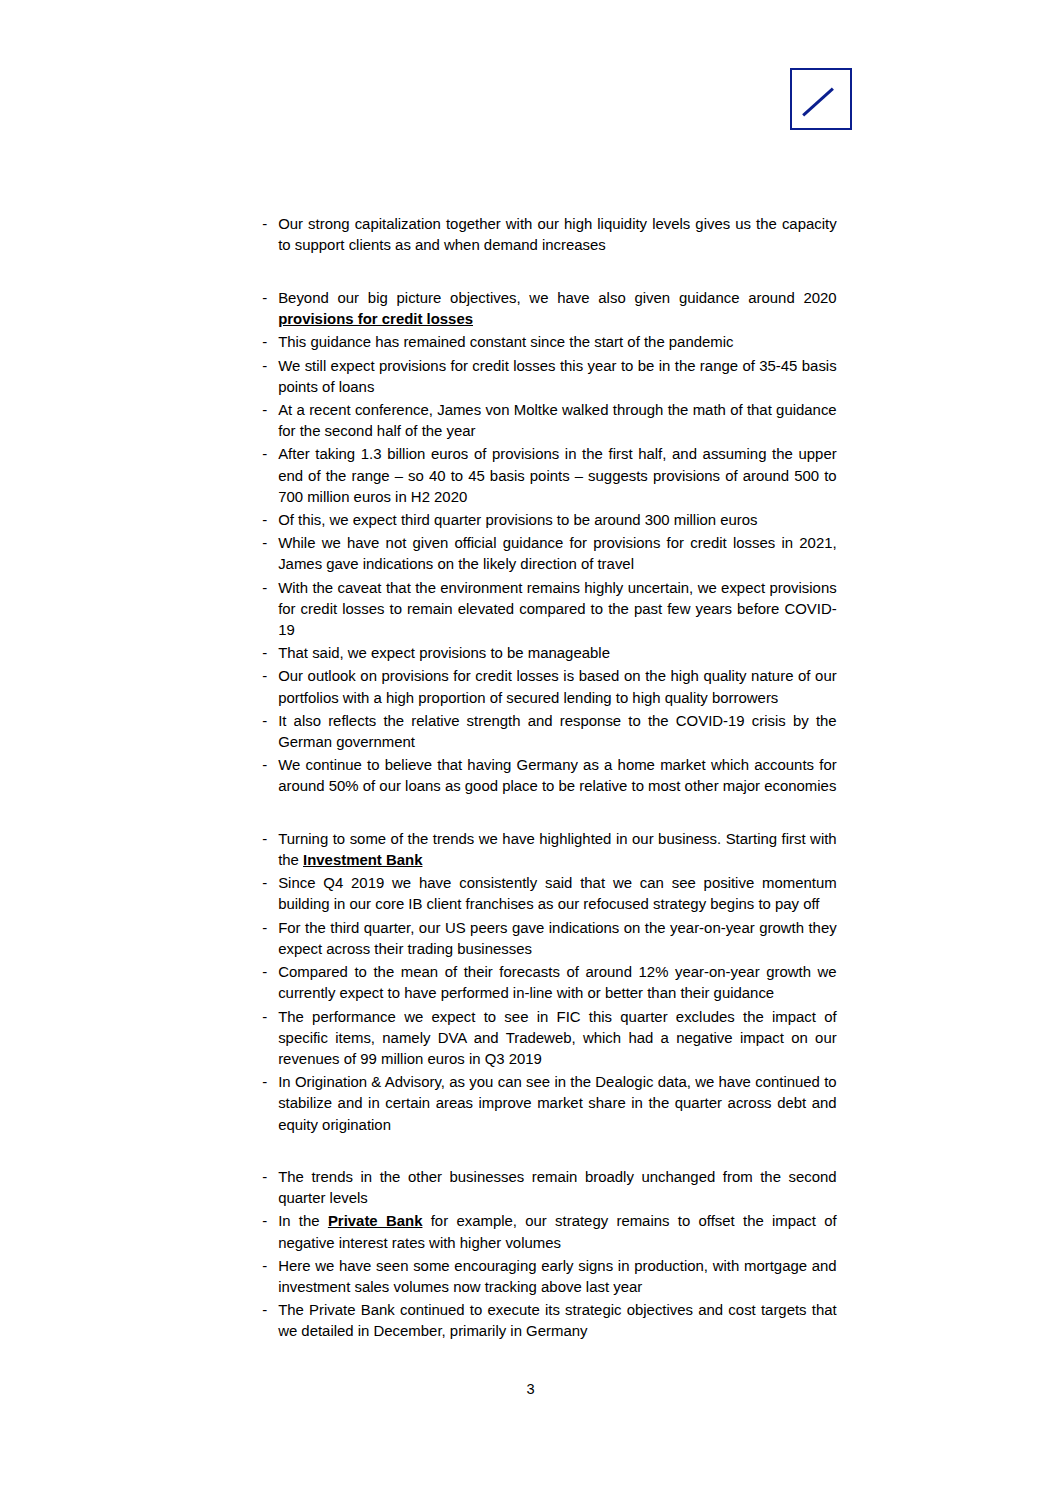Our strong capitalization together with our high liquidity levels gives us the capacity to support clients as and when demand increases
Beyond our big picture objectives, we have also given guidance around 2020 provisions for credit losses
This guidance has remained constant since the start of the pandemic
We still expect provisions for credit losses this year to be in the range of 35-45 basis points of loans
At a recent conference, James von Moltke walked through the math of that guidance for the second half of the year
After taking 1.3 billion euros of provisions in the first half, and assuming the upper end of the range – so 40 to 45 basis points – suggests provisions of around 500 to 700 million euros in H2 2020
Of this, we expect third quarter provisions to be around 300 million euros
While we have not given official guidance for provisions for credit losses in 2021, James gave indications on the likely direction of travel
With the caveat that the environment remains highly uncertain, we expect provisions for credit losses to remain elevated compared to the past few years before COVID-19
That said, we expect provisions to be manageable
Our outlook on provisions for credit losses is based on the high quality nature of our portfolios with a high proportion of secured lending to high quality borrowers
It also reflects the relative strength and response to the COVID-19 crisis by the German government
We continue to believe that having Germany as a home market which accounts for around 50% of our loans as good place to be relative to most other major economies
Turning to some of the trends we have highlighted in our business. Starting first with the Investment Bank
Since Q4 2019 we have consistently said that we can see positive momentum building in our core IB client franchises as our refocused strategy begins to pay off
For the third quarter, our US peers gave indications on the year-on-year growth they expect across their trading businesses
Compared to the mean of their forecasts of around 12% year-on-year growth we currently expect to have performed in-line with or better than their guidance
The performance we expect to see in FIC this quarter excludes the impact of specific items, namely DVA and Tradeweb, which had a negative impact on our revenues of 99 million euros in Q3 2019
In Origination & Advisory, as you can see in the Dealogic data, we have continued to stabilize and in certain areas improve market share in the quarter across debt and equity origination
The trends in the other businesses remain broadly unchanged from the second quarter levels
In the Private Bank for example, our strategy remains to offset the impact of negative interest rates with higher volumes
Here we have seen some encouraging early signs in production, with mortgage and investment sales volumes now tracking above last year
The Private Bank continued to execute its strategic objectives and cost targets that we detailed in December, primarily in Germany
3